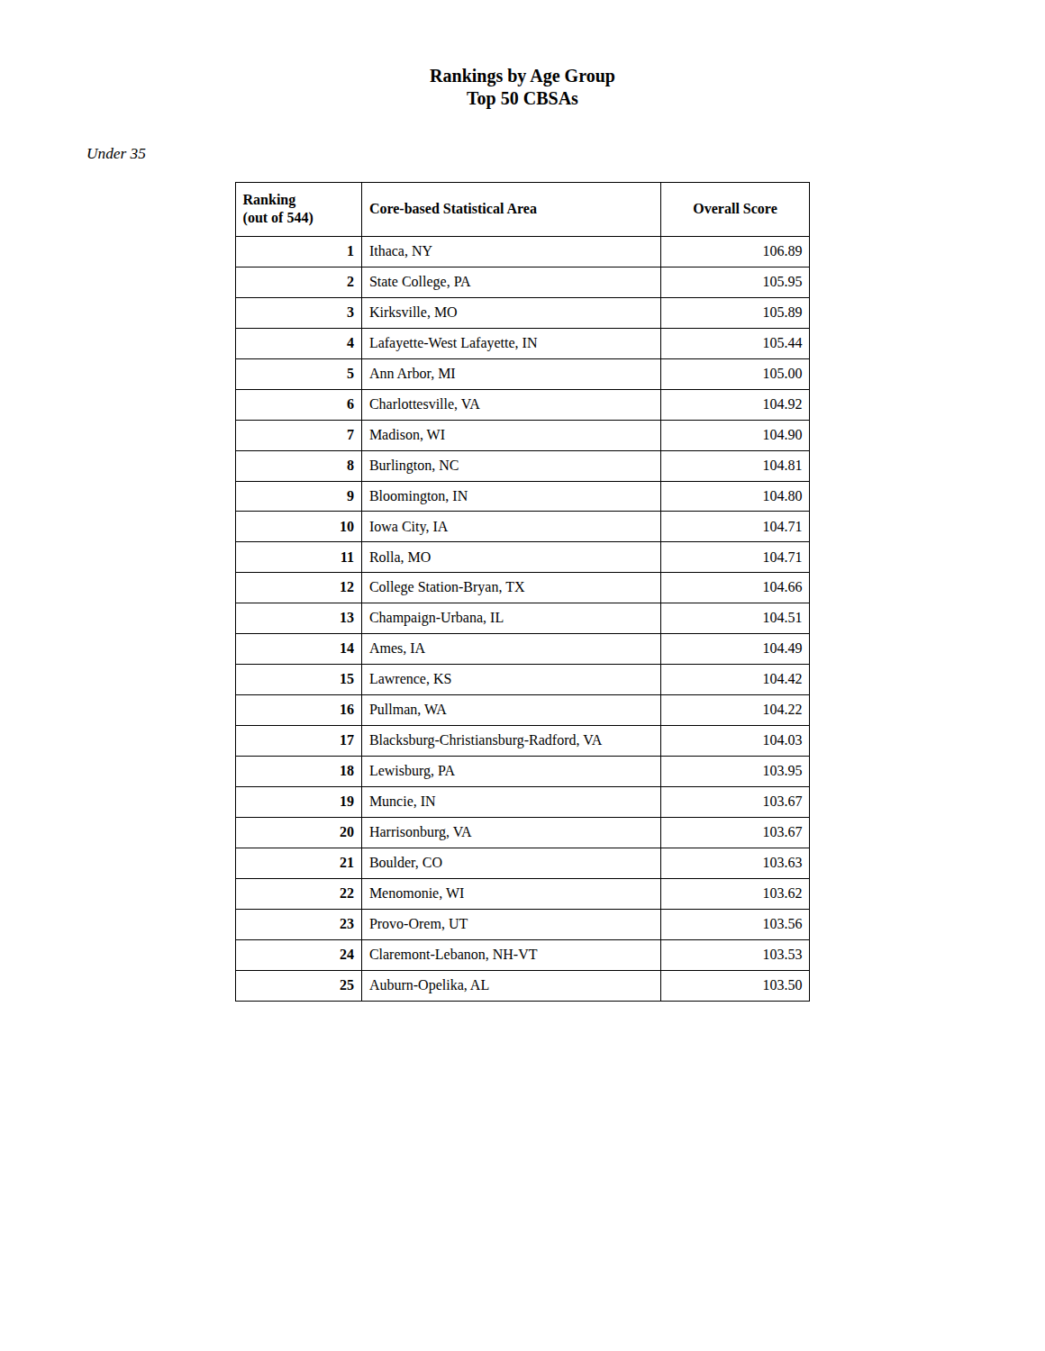Rankings by Age GroupTop 50 CBSAs
Under 35
| Ranking (out of 544) | Core-based Statistical Area | Overall Score |
| --- | --- | --- |
| 1 | Ithaca, NY | 106.89 |
| 2 | State College, PA | 105.95 |
| 3 | Kirksville, MO | 105.89 |
| 4 | Lafayette-West Lafayette, IN | 105.44 |
| 5 | Ann Arbor, MI | 105.00 |
| 6 | Charlottesville, VA | 104.92 |
| 7 | Madison, WI | 104.90 |
| 8 | Burlington, NC | 104.81 |
| 9 | Bloomington, IN | 104.80 |
| 10 | Iowa City, IA | 104.71 |
| 11 | Rolla, MO | 104.71 |
| 12 | College Station-Bryan, TX | 104.66 |
| 13 | Champaign-Urbana, IL | 104.51 |
| 14 | Ames, IA | 104.49 |
| 15 | Lawrence, KS | 104.42 |
| 16 | Pullman, WA | 104.22 |
| 17 | Blacksburg-Christiansburg-Radford, VA | 104.03 |
| 18 | Lewisburg, PA | 103.95 |
| 19 | Muncie, IN | 103.67 |
| 20 | Harrisonburg, VA | 103.67 |
| 21 | Boulder, CO | 103.63 |
| 22 | Menomonie, WI | 103.62 |
| 23 | Provo-Orem, UT | 103.56 |
| 24 | Claremont-Lebanon, NH-VT | 103.53 |
| 25 | Auburn-Opelika, AL | 103.50 |